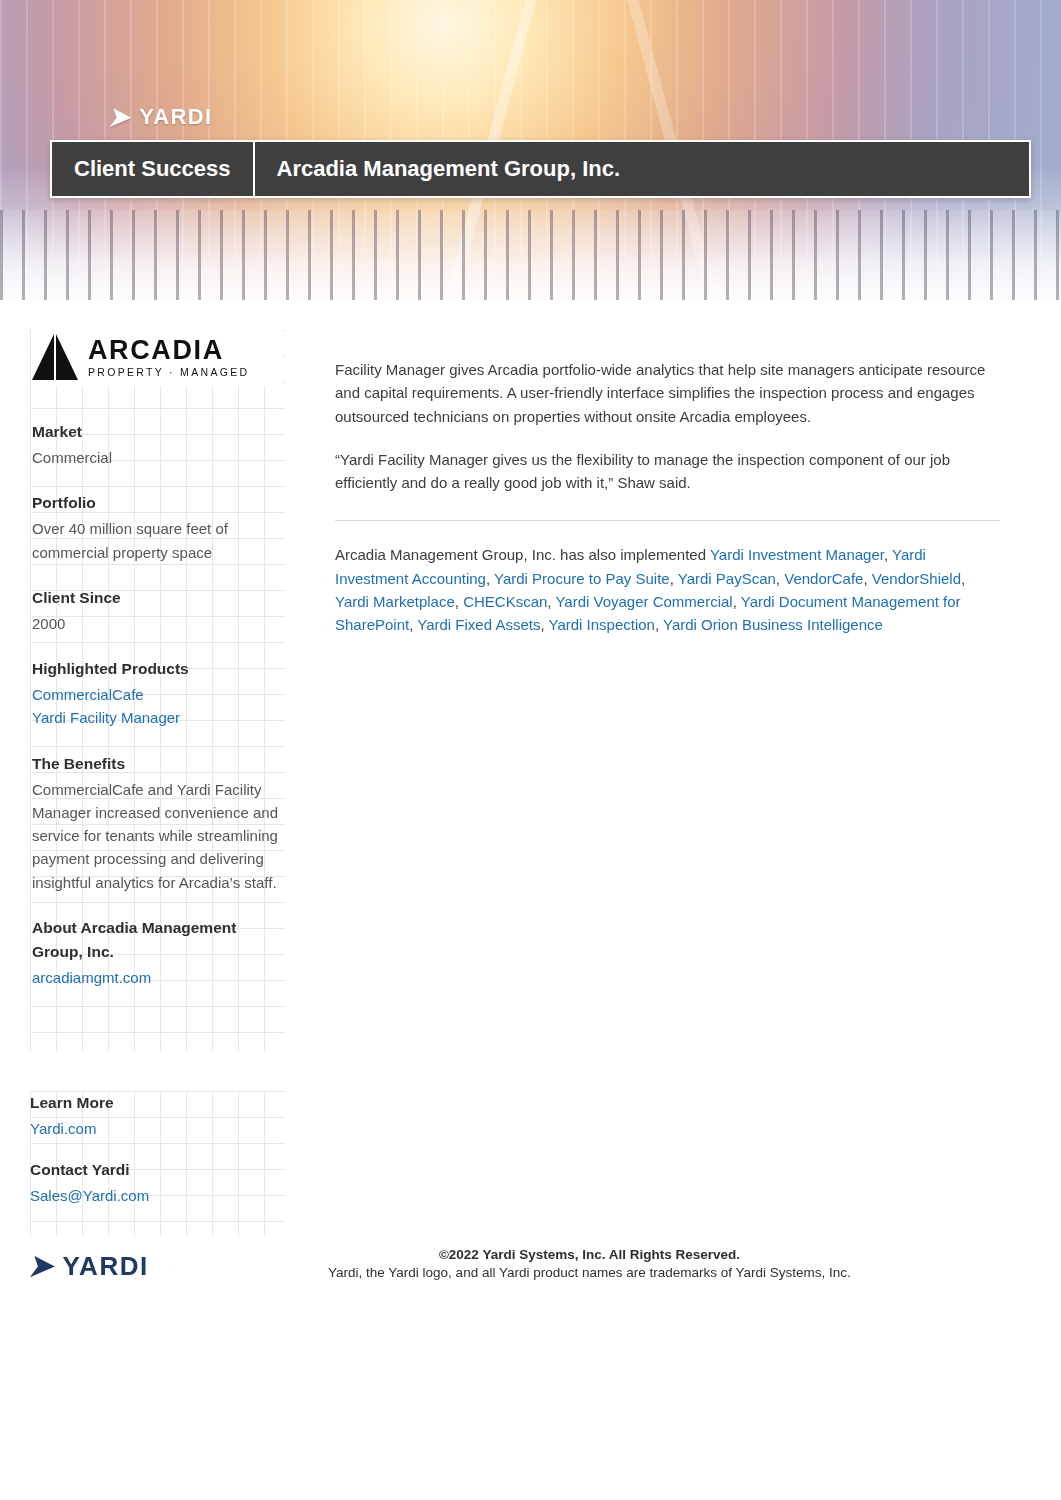➤YARDI
Client Success
Arcadia Management Group, Inc.
ARCADIA
PROPERTY · MANAGED
Market
Commercial
Portfolio
Over 40 million square feet of commercial property space
Client Since
2000
Highlighted Products
CommercialCafe
Yardi Facility Manager
The Benefits
CommercialCafe and Yardi Facility Manager increased convenience and service for tenants while streamlining payment processing and delivering insightful analytics for Arcadia’s staff.
About Arcadia Management Group, Inc.
arcadiamgmt.com
Facility Manager gives Arcadia portfolio-wide analytics that help site managers anticipate resource and capital requirements. A user-friendly interface simplifies the inspection process and engages outsourced technicians on properties without onsite Arcadia employees.
“Yardi Facility Manager gives us the flexibility to manage the inspection component of our job efficiently and do a really good job with it,” Shaw said.
Arcadia Management Group, Inc. has also implemented Yardi Investment Manager, Yardi Investment Accounting, Yardi Procure to Pay Suite, Yardi PayScan, VendorCafe, VendorShield, Yardi Marketplace, CHECKscan, Yardi Voyager Commercial, Yardi Document Management for SharePoint, Yardi Fixed Assets, Yardi Inspection, Yardi Orion Business Intelligence
Learn More
Yardi.com
Contact Yardi
Sales@Yardi.com
➤YARDI
©2022 Yardi Systems, Inc. All Rights Reserved.
Yardi, the Yardi logo, and all Yardi product names are trademarks of Yardi Systems, Inc.